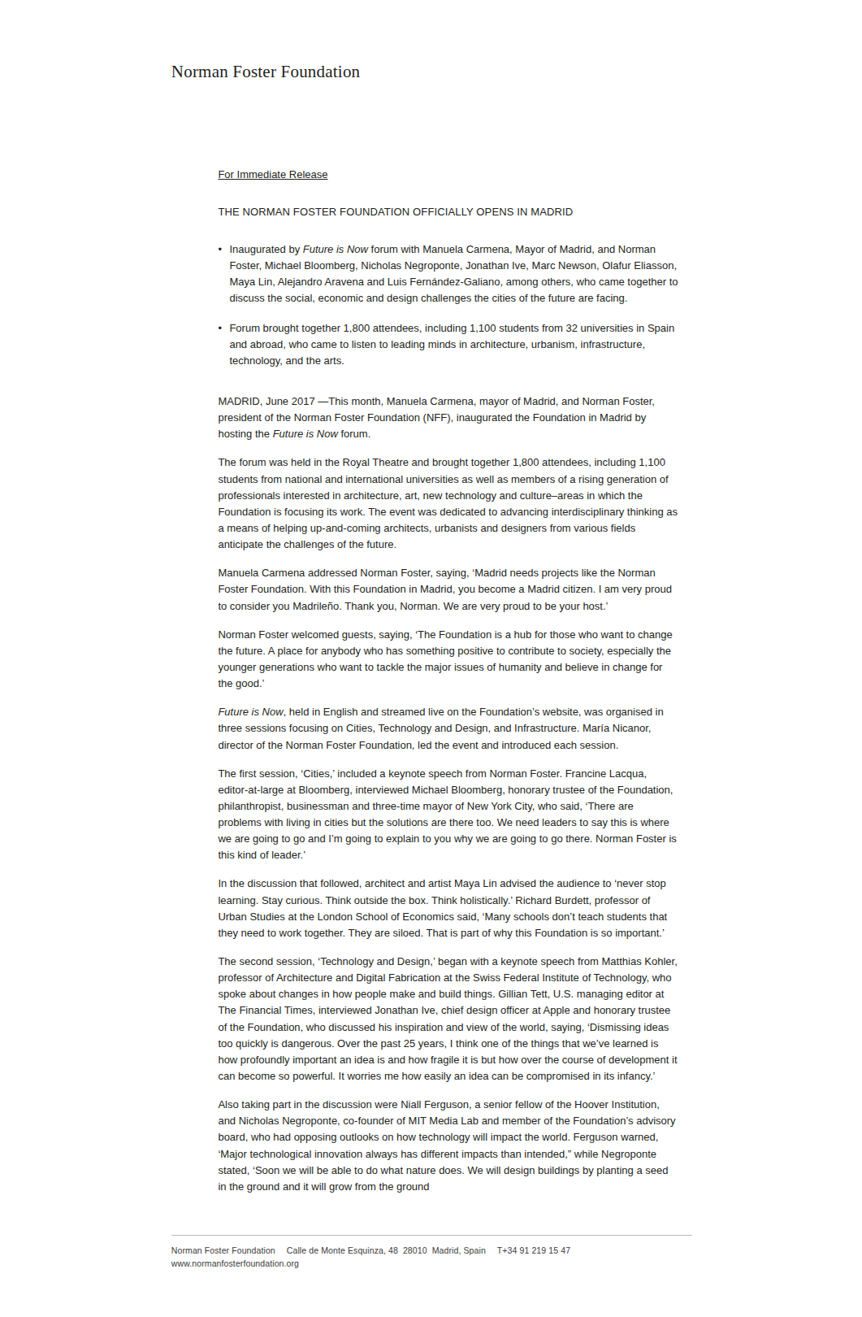Norman Foster Foundation
For Immediate Release
THE NORMAN FOSTER FOUNDATION OFFICIALLY OPENS IN MADRID
Inaugurated by Future is Now forum with Manuela Carmena, Mayor of Madrid, and Norman Foster, Michael Bloomberg, Nicholas Negroponte, Jonathan Ive, Marc Newson, Olafur Eliasson, Maya Lin, Alejandro Aravena and Luis Fernández-Galiano, among others, who came together to discuss the social, economic and design challenges the cities of the future are facing.
Forum brought together 1,800 attendees, including 1,100 students from 32 universities in Spain and abroad, who came to listen to leading minds in architecture, urbanism, infrastructure, technology, and the arts.
MADRID, June 2017 —This month, Manuela Carmena, mayor of Madrid, and Norman Foster, president of the Norman Foster Foundation (NFF), inaugurated the Foundation in Madrid by hosting the Future is Now forum.
The forum was held in the Royal Theatre and brought together 1,800 attendees, including 1,100 students from national and international universities as well as members of a rising generation of professionals interested in architecture, art, new technology and culture–areas in which the Foundation is focusing its work. The event was dedicated to advancing interdisciplinary thinking as a means of helping up-and-coming architects, urbanists and designers from various fields anticipate the challenges of the future.
Manuela Carmena addressed Norman Foster, saying, ‘Madrid needs projects like the Norman Foster Foundation. With this Foundation in Madrid, you become a Madrid citizen. I am very proud to consider you Madrileño. Thank you, Norman. We are very proud to be your host.’
Norman Foster welcomed guests, saying, ‘The Foundation is a hub for those who want to change the future. A place for anybody who has something positive to contribute to society, especially the younger generations who want to tackle the major issues of humanity and believe in change for the good.’
Future is Now, held in English and streamed live on the Foundation’s website, was organised in three sessions focusing on Cities, Technology and Design, and Infrastructure. María Nicanor, director of the Norman Foster Foundation, led the event and introduced each session.
The first session, ‘Cities,’ included a keynote speech from Norman Foster. Francine Lacqua, editor-at-large at Bloomberg, interviewed Michael Bloomberg, honorary trustee of the Foundation, philanthropist, businessman and three-time mayor of New York City, who said, ‘There are problems with living in cities but the solutions are there too. We need leaders to say this is where we are going to go and I’m going to explain to you why we are going to go there. Norman Foster is this kind of leader.’
In the discussion that followed, architect and artist Maya Lin advised the audience to ‘never stop learning. Stay curious. Think outside the box. Think holistically.’ Richard Burdett, professor of Urban Studies at the London School of Economics said, ‘Many schools don’t teach students that they need to work together. They are siloed. That is part of why this Foundation is so important.’
The second session, ‘Technology and Design,’ began with a keynote speech from Matthias Kohler, professor of Architecture and Digital Fabrication at the Swiss Federal Institute of Technology, who spoke about changes in how people make and build things. Gillian Tett, U.S. managing editor at The Financial Times, interviewed Jonathan Ive, chief design officer at Apple and honorary trustee of the Foundation, who discussed his inspiration and view of the world, saying, ‘Dismissing ideas too quickly is dangerous. Over the past 25 years, I think one of the things that we’ve learned is how profoundly important an idea is and how fragile it is but how over the course of development it can become so powerful. It worries me how easily an idea can be compromised in its infancy.’
Also taking part in the discussion were Niall Ferguson, a senior fellow of the Hoover Institution, and Nicholas Negroponte, co-founder of MIT Media Lab and member of the Foundation’s advisory board, who had opposing outlooks on how technology will impact the world. Ferguson warned, ‘Major technological innovation always has different impacts than intended,” while Negroponte stated, ‘Soon we will be able to do what nature does. We will design buildings by planting a seed in the ground and it will grow from the ground
Norman Foster Foundation Calle de Monte Esquinza, 48 28010 Madrid, Spain T+34 91 219 15 47 www.normanfosterfoundation.org